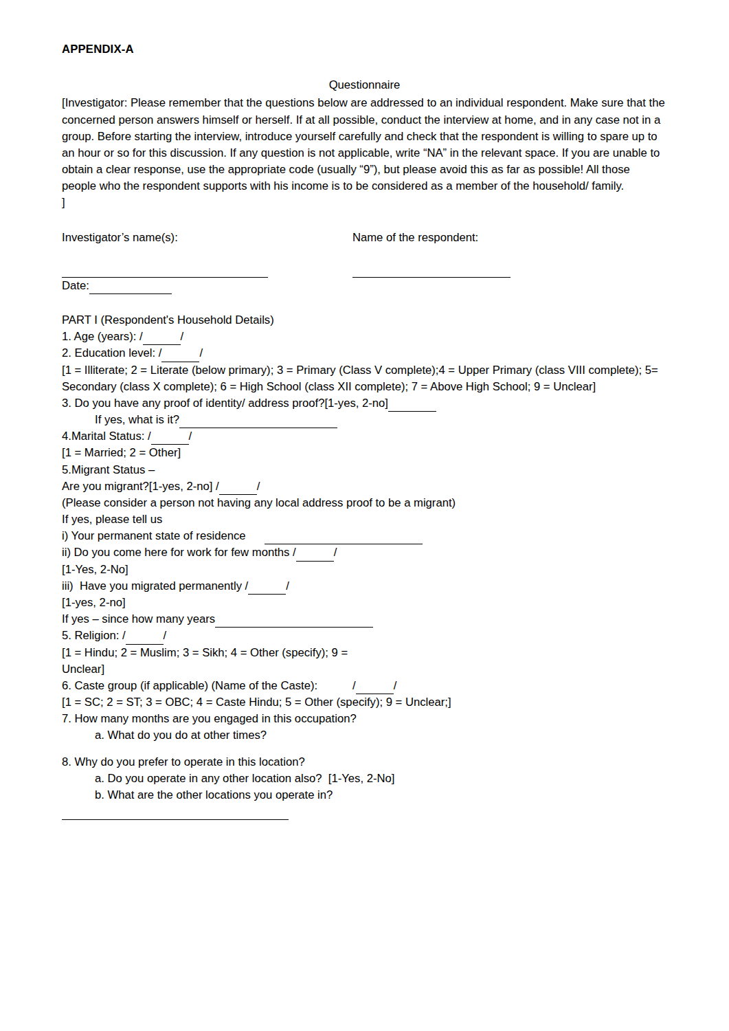APPENDIX-A
Questionnaire
[Investigator: Please remember that the questions below are addressed to an individual respondent. Make sure that the concerned person answers himself or herself. If at all possible, conduct the interview at home, and in any case not in a group. Before starting the interview, introduce yourself carefully and check that the respondent is willing to spare up to an hour or so for this discussion. If any question is not applicable, write “NA” in the relevant space. If you are unable to obtain a clear response, use the appropriate code (usually “9”), but please avoid this as far as possible! All those people who the respondent supports with his income is to be considered as a member of the household/ family.
]
Investigator’s name(s):
Name of the respondent:
Date:
PART I (Respondent's Household Details)
1. Age (years): / /
2. Education level: / /
[1 = Illiterate; 2 = Literate (below primary); 3 = Primary (Class V complete);4 = Upper Primary (class VIII complete); 5= Secondary (class X complete); 6 = High School (class XII complete); 7 = Above High School; 9 = Unclear]
3. Do you have any proof of identity/ address proof?[1-yes, 2-no]
If yes, what is it?
4.Marital Status: / /
[1 = Married; 2 = Other]
5.Migrant Status –
Are you migrant?[1-yes, 2-no] / /
(Please consider a person not having any local address proof to be a migrant)
If yes, please tell us
i) Your permanent state of residence
ii) Do you come here for work for few months / /
[1-Yes, 2-No]
iii) Have you migrated permanently / /
[1-yes, 2-no]
If yes – since how many years
5. Religion: / /
[1 = Hindu; 2 = Muslim; 3 = Sikh; 4 = Other (specify); 9 =
Unclear]
6. Caste group (if applicable) (Name of the Caste): / /
[1 = SC; 2 = ST; 3 = OBC; 4 = Caste Hindu; 5 = Other (specify); 9 = Unclear;]
7. How many months are you engaged in this occupation?
a. What do you do at other times?
8. Why do you prefer to operate in this location?
a. Do you operate in any other location also? [1-Yes, 2-No]
b. What are the other locations you operate in?